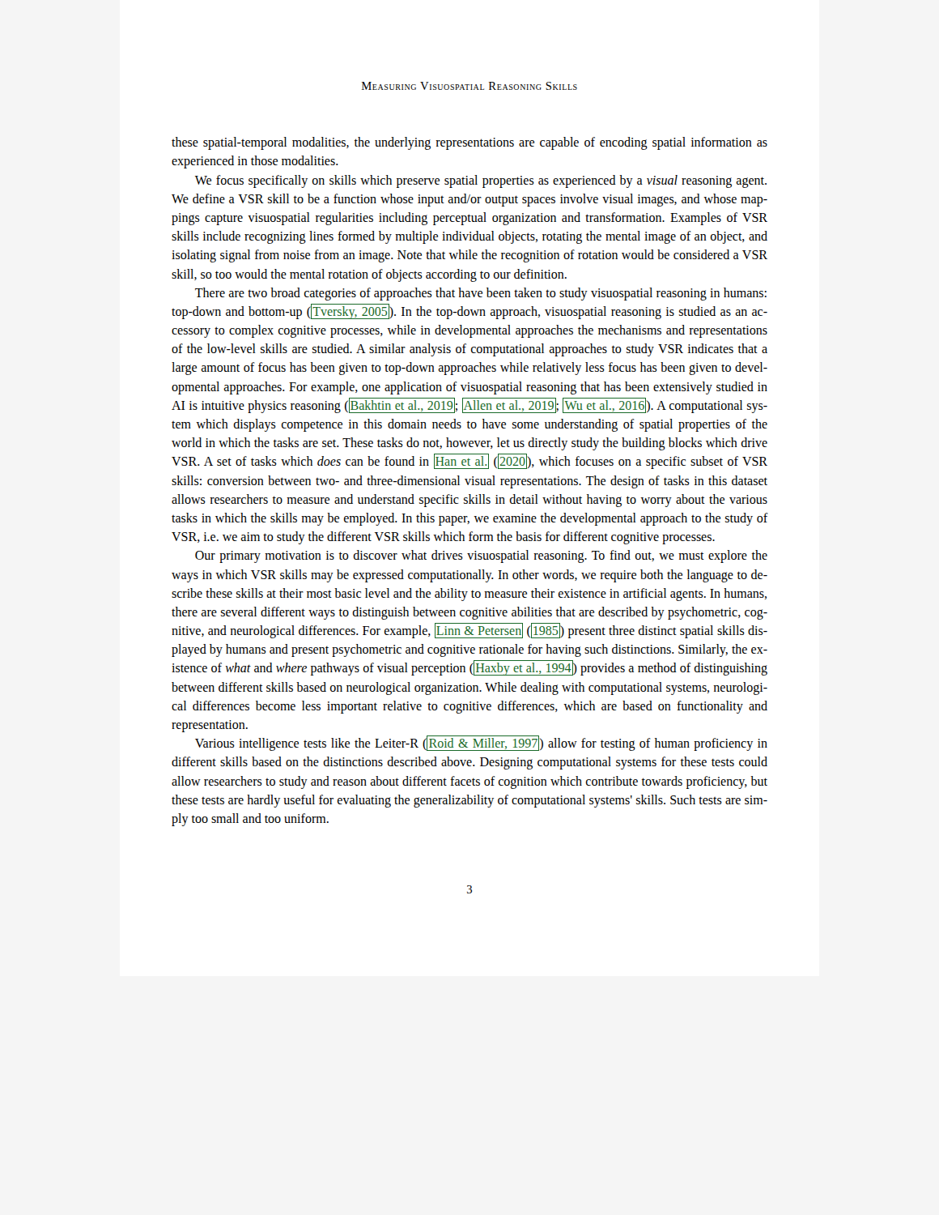Measuring Visuospatial Reasoning Skills
these spatial-temporal modalities, the underlying representations are capable of encoding spatial information as experienced in those modalities.
We focus specifically on skills which preserve spatial properties as experienced by a visual reasoning agent. We define a VSR skill to be a function whose input and/or output spaces involve visual images, and whose mappings capture visuospatial regularities including perceptual organization and transformation. Examples of VSR skills include recognizing lines formed by multiple individual objects, rotating the mental image of an object, and isolating signal from noise from an image. Note that while the recognition of rotation would be considered a VSR skill, so too would the mental rotation of objects according to our definition.
There are two broad categories of approaches that have been taken to study visuospatial reasoning in humans: top-down and bottom-up (Tversky, 2005). In the top-down approach, visuospatial reasoning is studied as an accessory to complex cognitive processes, while in developmental approaches the mechanisms and representations of the low-level skills are studied. A similar analysis of computational approaches to study VSR indicates that a large amount of focus has been given to top-down approaches while relatively less focus has been given to developmental approaches. For example, one application of visuospatial reasoning that has been extensively studied in AI is intuitive physics reasoning (Bakhtin et al., 2019; Allen et al., 2019; Wu et al., 2016). A computational system which displays competence in this domain needs to have some understanding of spatial properties of the world in which the tasks are set. These tasks do not, however, let us directly study the building blocks which drive VSR. A set of tasks which does can be found in Han et al. (2020), which focuses on a specific subset of VSR skills: conversion between two- and three-dimensional visual representations. The design of tasks in this dataset allows researchers to measure and understand specific skills in detail without having to worry about the various tasks in which the skills may be employed. In this paper, we examine the developmental approach to the study of VSR, i.e. we aim to study the different VSR skills which form the basis for different cognitive processes.
Our primary motivation is to discover what drives visuospatial reasoning. To find out, we must explore the ways in which VSR skills may be expressed computationally. In other words, we require both the language to describe these skills at their most basic level and the ability to measure their existence in artificial agents. In humans, there are several different ways to distinguish between cognitive abilities that are described by psychometric, cognitive, and neurological differences. For example, Linn & Petersen (1985) present three distinct spatial skills displayed by humans and present psychometric and cognitive rationale for having such distinctions. Similarly, the existence of what and where pathways of visual perception (Haxby et al., 1994) provides a method of distinguishing between different skills based on neurological organization. While dealing with computational systems, neurological differences become less important relative to cognitive differences, which are based on functionality and representation.
Various intelligence tests like the Leiter-R (Roid & Miller, 1997) allow for testing of human proficiency in different skills based on the distinctions described above. Designing computational systems for these tests could allow researchers to study and reason about different facets of cognition which contribute towards proficiency, but these tests are hardly useful for evaluating the generalizability of computational systems' skills. Such tests are simply too small and too uniform.
3